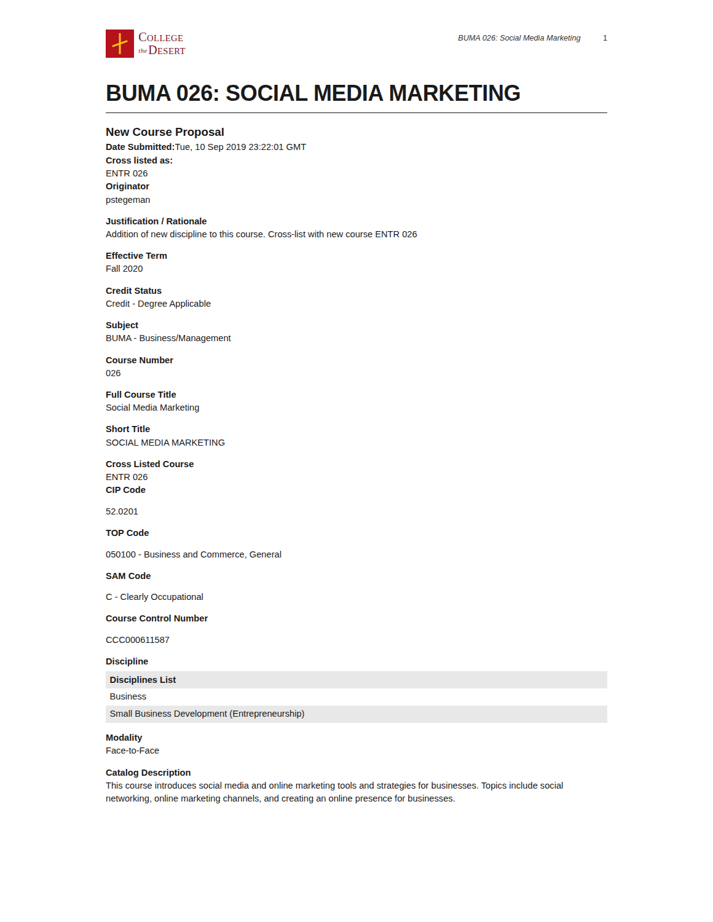COLLEGE
the DESERT
BUMA 026: Social Media Marketing 1
BUMA 026: Social Media Marketing
New Course Proposal
Date Submitted: Tue, 10 Sep 2019 23:22:01 GMT
Cross listed as:
ENTR 026
Originator
pstegeman
Justification / Rationale
Addition of new discipline to this course. Cross-list with new course ENTR 026
Effective Term
Fall 2020
Credit Status
Credit - Degree Applicable
Subject
BUMA - Business/Management
Course Number
026
Full Course Title
Social Media Marketing
Short Title
SOCIAL MEDIA MARKETING
Cross Listed Course
ENTR 026
CIP Code
52.0201
TOP Code
050100 - Business and Commerce, General
SAM Code
C - Clearly Occupational
Course Control Number
CCC000611587
Discipline
| Disciplines List |
| --- |
| Business |
| Small Business Development (Entrepreneurship) |
Modality
Face-to-Face
Catalog Description
This course introduces social media and online marketing tools and strategies for businesses. Topics include social networking, online marketing channels, and creating an online presence for businesses.